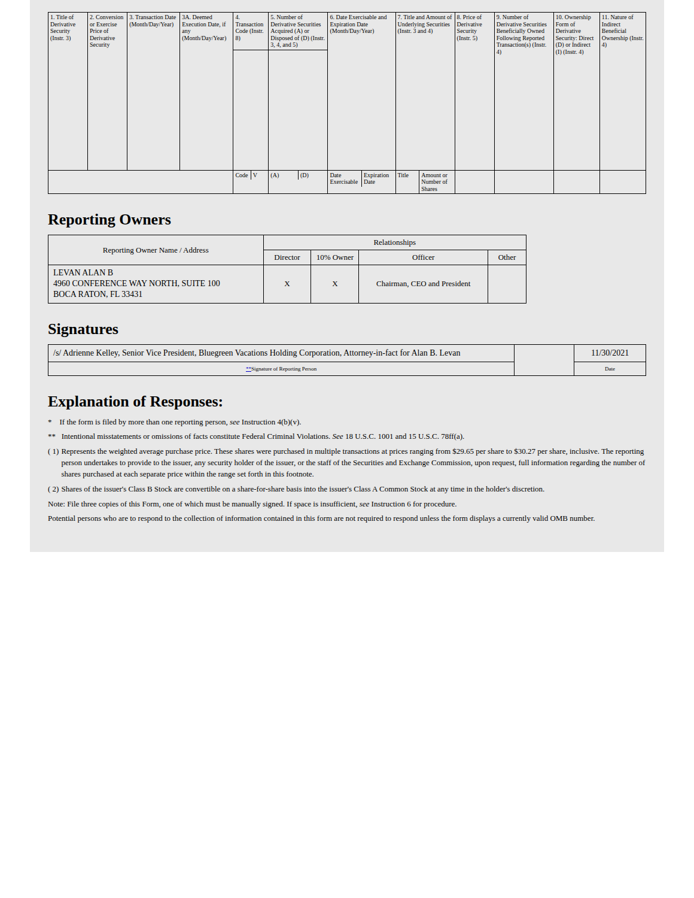| 1. Title of Derivative Security (Instr. 3) | 2. Conversion or Exercise Price of Derivative Security | 3. Transaction Date (Month/Day/Year) | 3A. Deemed Execution Date, if any (Month/Day/Year) | 4. Transaction Code (Instr. 8) | 5. Number of Derivative Securities Acquired (A) or Disposed of (D) (Instr. 3, 4, and 5) | 6. Date Exercisable and Expiration Date (Month/Day/Year) | 7. Title and Amount of Underlying Securities (Instr. 3 and 4) | 8. Price of Derivative Security (Instr. 5) | 9. Number of Derivative Securities Beneficially Owned Following Reported Transaction(s) (Instr. 4) | 10. Ownership Form of Derivative Security: Direct (D) or Indirect (I) (Instr. 4) | 11. Nature of Indirect Beneficial Ownership (Instr. 4) |
| | / Code / V / | / (A) / (D) / | / Date Exercisable / Expiration Date / | / Title / Amount or Number of Shares / | | | | |
Reporting Owners
| Reporting Owner Name / Address | Relationships |
| --- | --- |
| Director | 10% Owner | Officer | Other |
| LEVAN ALAN B 4960 CONFERENCE WAY NORTH, SUITE 100 BOCA RATON, FL 33431 | X | X | Chairman, CEO and President | |
Signatures
| /s/ Adrienne Kelley, Senior Vice President, Bluegreen Vacations Holding Corporation, Attorney-in-fact for Alan B. Levan | | 11/30/2021 |
| ** Signature of Reporting Person | | Date |
Explanation of Responses:
* If the form is filed by more than one reporting person, see Instruction 4(b)(v).
** Intentional misstatements or omissions of facts constitute Federal Criminal Violations. See 18 U.S.C. 1001 and 15 U.S.C. 78ff(a).
( 1) Represents the weighted average purchase price. These shares were purchased in multiple transactions at prices ranging from $29.65 per share to $30.27 per share, inclusive. The reporting person undertakes to provide to the issuer, any security holder of the issuer, or the staff of the Securities and Exchange Commission, upon request, full information regarding the number of shares purchased at each separate price within the range set forth in this footnote.
( 2) Shares of the issuer's Class B Stock are convertible on a share-for-share basis into the issuer's Class A Common Stock at any time in the holder's discretion.
Note: File three copies of this Form, one of which must be manually signed. If space is insufficient, see Instruction 6 for procedure.
Potential persons who are to respond to the collection of information contained in this form are not required to respond unless the form displays a currently valid OMB number.